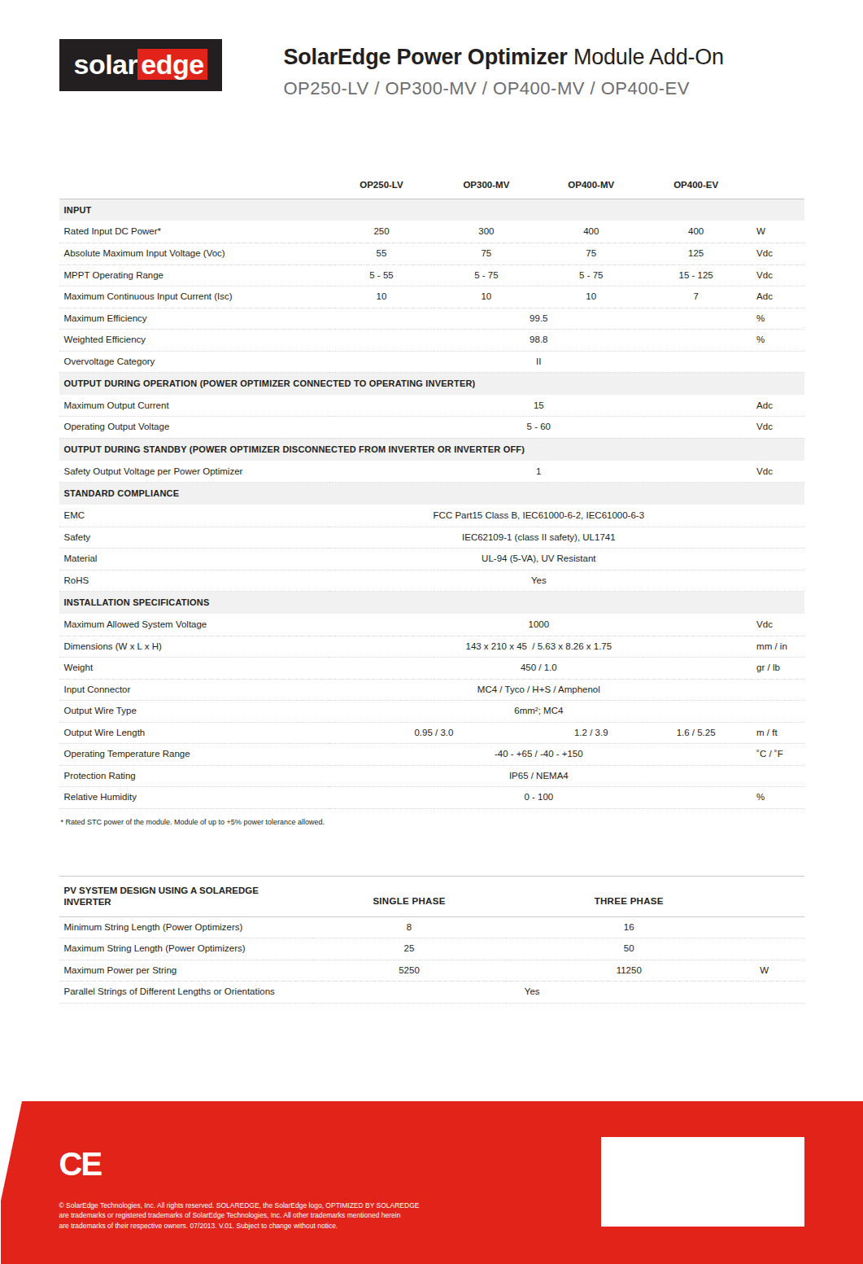solaredge
SolarEdge Power Optimizer Module Add-On
OP250-LV / OP300-MV / OP400-MV / OP400-EV
| | OP250-LV | OP300-MV | OP400-MV | OP400-EV | |
| --- | --- | --- | --- | --- | --- |
| Input |
| Rated Input DC Power* | 250 | 300 | 400 | 400 | W |
| Absolute Maximum Input Voltage (Voc) | 55 | 75 | 75 | 125 | Vdc |
| MPPT Operating Range | 5 - 55 | 5 - 75 | 5 - 75 | 15 - 125 | Vdc |
| Maximum Continuous Input Current (Isc) | 10 | 10 | 10 | 7 | Adc |
| Maximum Efficiency | 99.5 | % |
| Weighted Efficiency | 98.8 | % |
| Overvoltage Category | II | |
| Output during operation (Power Optimizer connected to operating inverter) |
| Maximum Output Current | 15 | Adc |
| Operating Output Voltage | 5 - 60 | Vdc |
| Output during standby (Power Optimizer disconnected from inverter or inverter off) |
| Safety Output Voltage per Power Optimizer | 1 | Vdc |
| Standard Compliance |
| EMC | FCC Part15 Class B, IEC61000-6-2, IEC61000-6-3 | |
| Safety | IEC62109-1 (class II safety), UL1741 | |
| Material | UL-94 (5-VA), UV Resistant | |
| RoHS | Yes | |
| Installation Specifications |
| Maximum Allowed System Voltage | 1000 | Vdc |
| Dimensions (W x L x H) | 143 x 210 x 45 / 5.63 x 8.26 x 1.75 | mm / in |
| Weight | 450 / 1.0 | gr / lb |
| Input Connector | MC4 / Tyco / H+S / Amphenol | |
| Output Wire Type | 6mm²; MC4 | |
| Output Wire Length | 0.95 / 3.0 | 1.2 / 3.9 | 1.6 / 5.25 | m / ft |
| Operating Temperature Range | -40 - +65 / -40 - +150 | ˚C / ˚F |
| Protection Rating | IP65 / NEMA4 | |
| Relative Humidity | 0 - 100 | % |
* Rated STC power of the module. Module of up to +5% power tolerance allowed.
| PV System Design Using A SolarEdge Inverter | Single Phase | Three Phase | |
| --- | --- | --- | --- |
| Minimum String Length (Power Optimizers) | 8 | 16 | |
| Maximum String Length (Power Optimizers) | 25 | 50 | |
| Maximum Power per String | 5250 | 11250 | W |
| Parallel Strings of Different Lengths or Orientations | Yes | |
CE
© SolarEdge Technologies, Inc. All rights reserved. SOLAREDGE, the SolarEdge logo, OPTIMIZED BY SOLAREDGE
are trademarks or registered trademarks of SolarEdge Technologies, Inc. All other trademarks mentioned herein
are trademarks of their respective owners. 07/2013. V.01. Subject to change without notice.